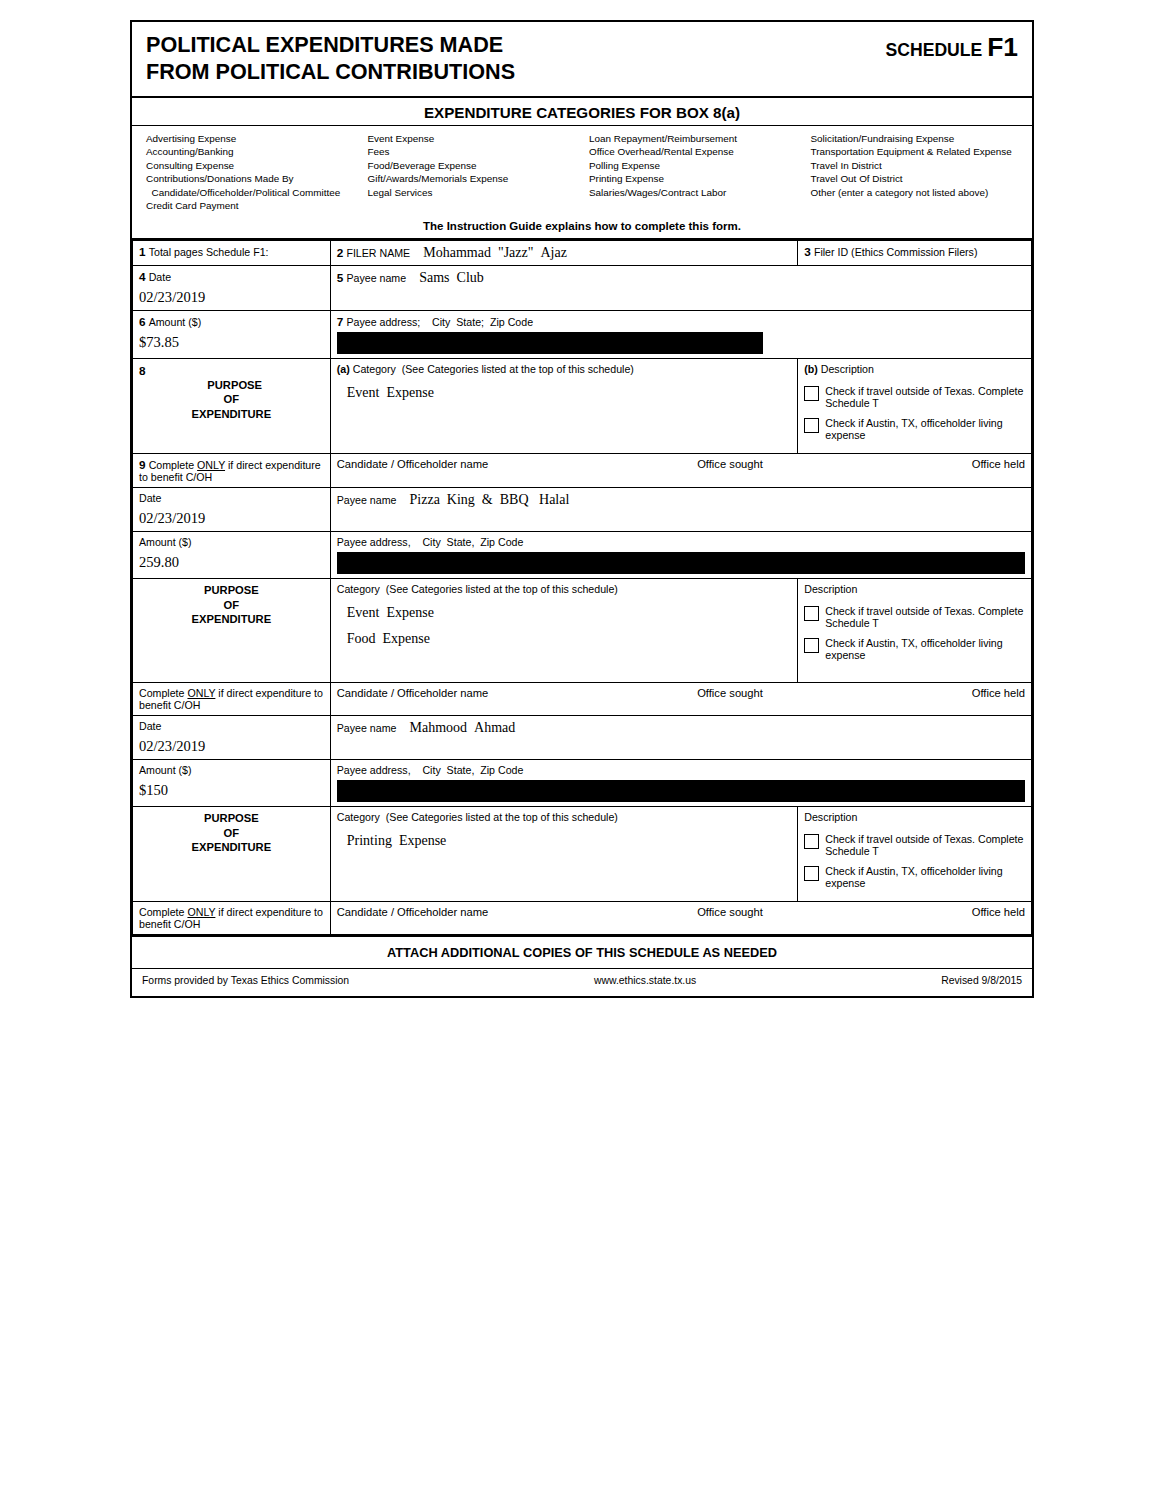POLITICAL EXPENDITURES MADE
FROM POLITICAL CONTRIBUTIONS
SCHEDULE F1
EXPENDITURE CATEGORIES FOR BOX 8(a)
Advertising Expense
Accounting/Banking
Consulting Expense
Contributions/Donations Made By
Candidate/Officeholder/Political Committee
Credit Card Payment
Event Expense
Fees
Food/Beverage Expense
Gift/Awards/Memorials Expense
Legal Services
Loan Repayment/Reimbursement
Office Overhead/Rental Expense
Polling Expense
Printing Expense
Salaries/Wages/Contract Labor
Solicitation/Fundraising Expense
Transportation Equipment & Related Expense
Travel In District
Travel Out Of District
Other (enter a category not listed above)
The Instruction Guide explains how to complete this form.
| 1 Total pages Schedule F1: | 2 FILER NAME Mohammad "Jazz" Ajaz | 3 Filer ID (Ethics Commission Filers) |
| 4 Date 02/23/2019 | 5 Payee name Sams Club |
| 6 Amount ($) $73.85 | 7 Payee address; City State; Zip Code |
| 8 PURPOSE OF EXPENDITURE | (a) Category (See Categories listed at the top of this schedule) Event Expense | (b) Description Check if travel outside of Texas. Complete Schedule T Check if Austin, TX, officeholder living expense |
| 9 Complete ONLY if direct expenditure to benefit C/OH | Candidate / Officeholder name Office sought Office held |
| Date 02/23/2019 | Payee name Pizza King & BBQ Halal |
| Amount ($) 259.80 | Payee address, City State, Zip Code |
| PURPOSE OF EXPENDITURE | Category (See Categories listed at the top of this schedule) Event Expense Food Expense | Description Check if travel outside of Texas. Complete Schedule T Check if Austin, TX, officeholder living expense |
| Complete ONLY if direct expenditure to benefit C/OH | Candidate / Officeholder name Office sought Office held |
| Date 02/23/2019 | Payee name Mahmood Ahmad |
| Amount ($) $150 | Payee address, City State, Zip Code |
| PURPOSE OF EXPENDITURE | Category (See Categories listed at the top of this schedule) Printing Expense | Description Check if travel outside of Texas. Complete Schedule T Check if Austin, TX, officeholder living expense |
| Complete ONLY if direct expenditure to benefit C/OH | Candidate / Officeholder name Office sought Office held |
ATTACH ADDITIONAL COPIES OF THIS SCHEDULE AS NEEDED
Forms provided by Texas Ethics Commission www.ethics.state.tx.us Revised 9/8/2015